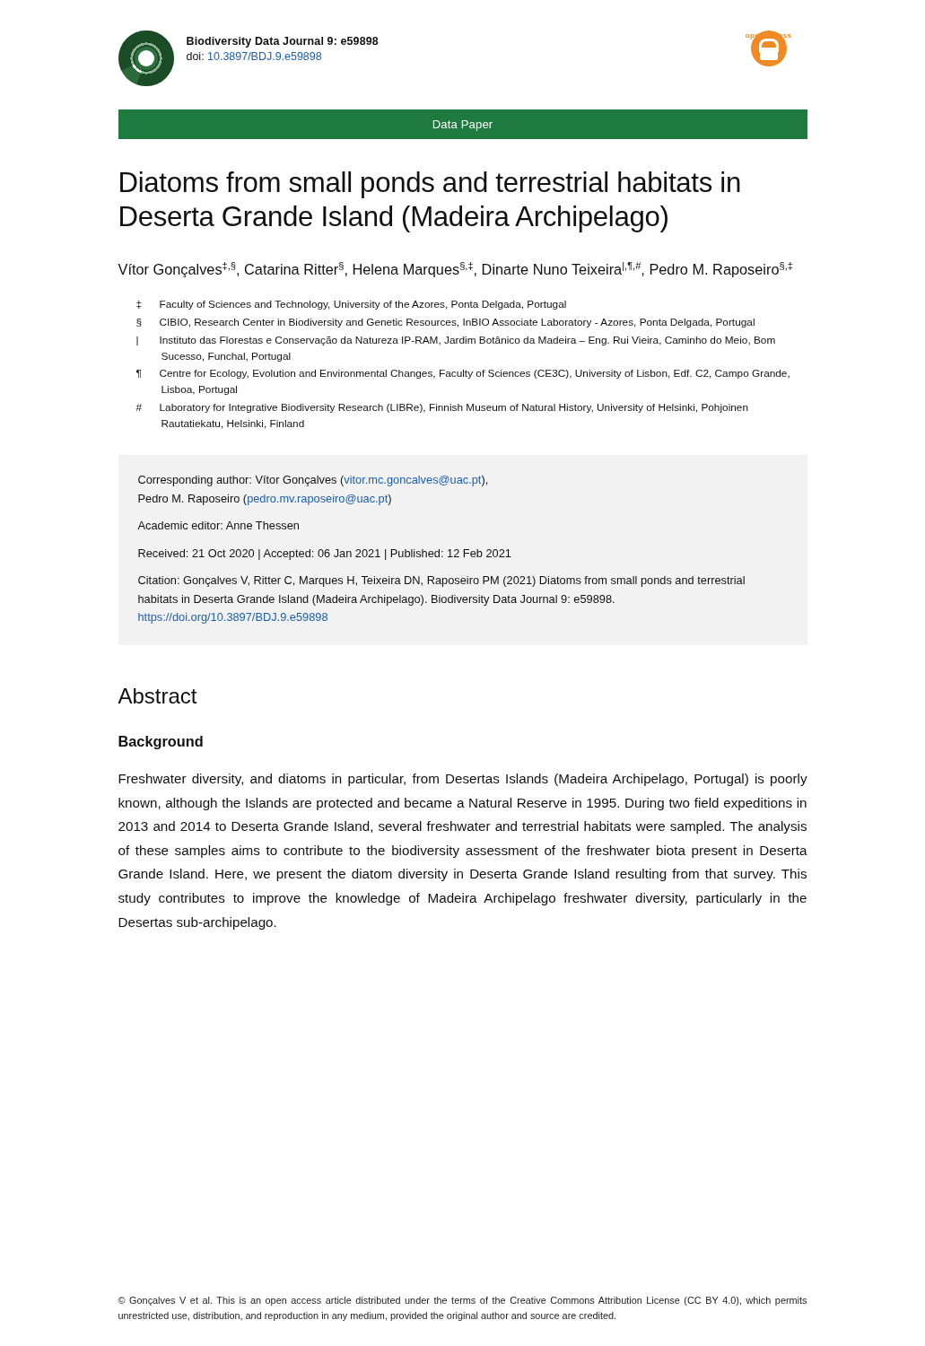Biodiversity Data Journal 9: e59898
doi: 10.3897/BDJ.9.e59898
open access
Data Paper
Diatoms from small ponds and terrestrial habitats in Deserta Grande Island (Madeira Archipelago)
Vítor Gonçalves‡,§, Catarina Ritter§, Helena Marques§,‡, Dinarte Nuno Teixeira|,¶,#, Pedro M. Raposeiro§,‡
‡Faculty of Sciences and Technology, University of the Azores, Ponta Delgada, Portugal
§CIBIO, Research Center in Biodiversity and Genetic Resources, InBIO Associate Laboratory - Azores, Ponta Delgada, Portugal
|Instituto das Florestas e Conservação da Natureza IP-RAM, Jardim Botânico da Madeira – Eng. Rui Vieira, Caminho do Meio, Bom Sucesso, Funchal, Portugal
¶Centre for Ecology, Evolution and Environmental Changes, Faculty of Sciences (CE3C), University of Lisbon, Edf. C2, Campo Grande, Lisboa, Portugal
#Laboratory for Integrative Biodiversity Research (LIBRe), Finnish Museum of Natural History, University of Helsinki, Pohjoinen Rautatiekatu, Helsinki, Finland
Corresponding author: Vítor Gonçalves (vitor.mc.goncalves@uac.pt),
Pedro M. Raposeiro (pedro.mv.raposeiro@uac.pt)
Academic editor: Anne Thessen
Received: 21 Oct 2020 | Accepted: 06 Jan 2021 | Published: 12 Feb 2021
Citation: Gonçalves V, Ritter C, Marques H, Teixeira DN, Raposeiro PM (2021) Diatoms from small ponds and terrestrial habitats in Deserta Grande Island (Madeira Archipelago). Biodiversity Data Journal 9: e59898.
https://doi.org/10.3897/BDJ.9.e59898
Abstract
Background
Freshwater diversity, and diatoms in particular, from Desertas Islands (Madeira Archipelago, Portugal) is poorly known, although the Islands are protected and became a Natural Reserve in 1995. During two field expeditions in 2013 and 2014 to Deserta Grande Island, several freshwater and terrestrial habitats were sampled. The analysis of these samples aims to contribute to the biodiversity assessment of the freshwater biota present in Deserta Grande Island. Here, we present the diatom diversity in Deserta Grande Island resulting from that survey. This study contributes to improve the knowledge of Madeira Archipelago freshwater diversity, particularly in the Desertas sub-archipelago.
© Gonçalves V et al. This is an open access article distributed under the terms of the Creative Commons Attribution License (CC BY 4.0), which permits unrestricted use, distribution, and reproduction in any medium, provided the original author and source are credited.